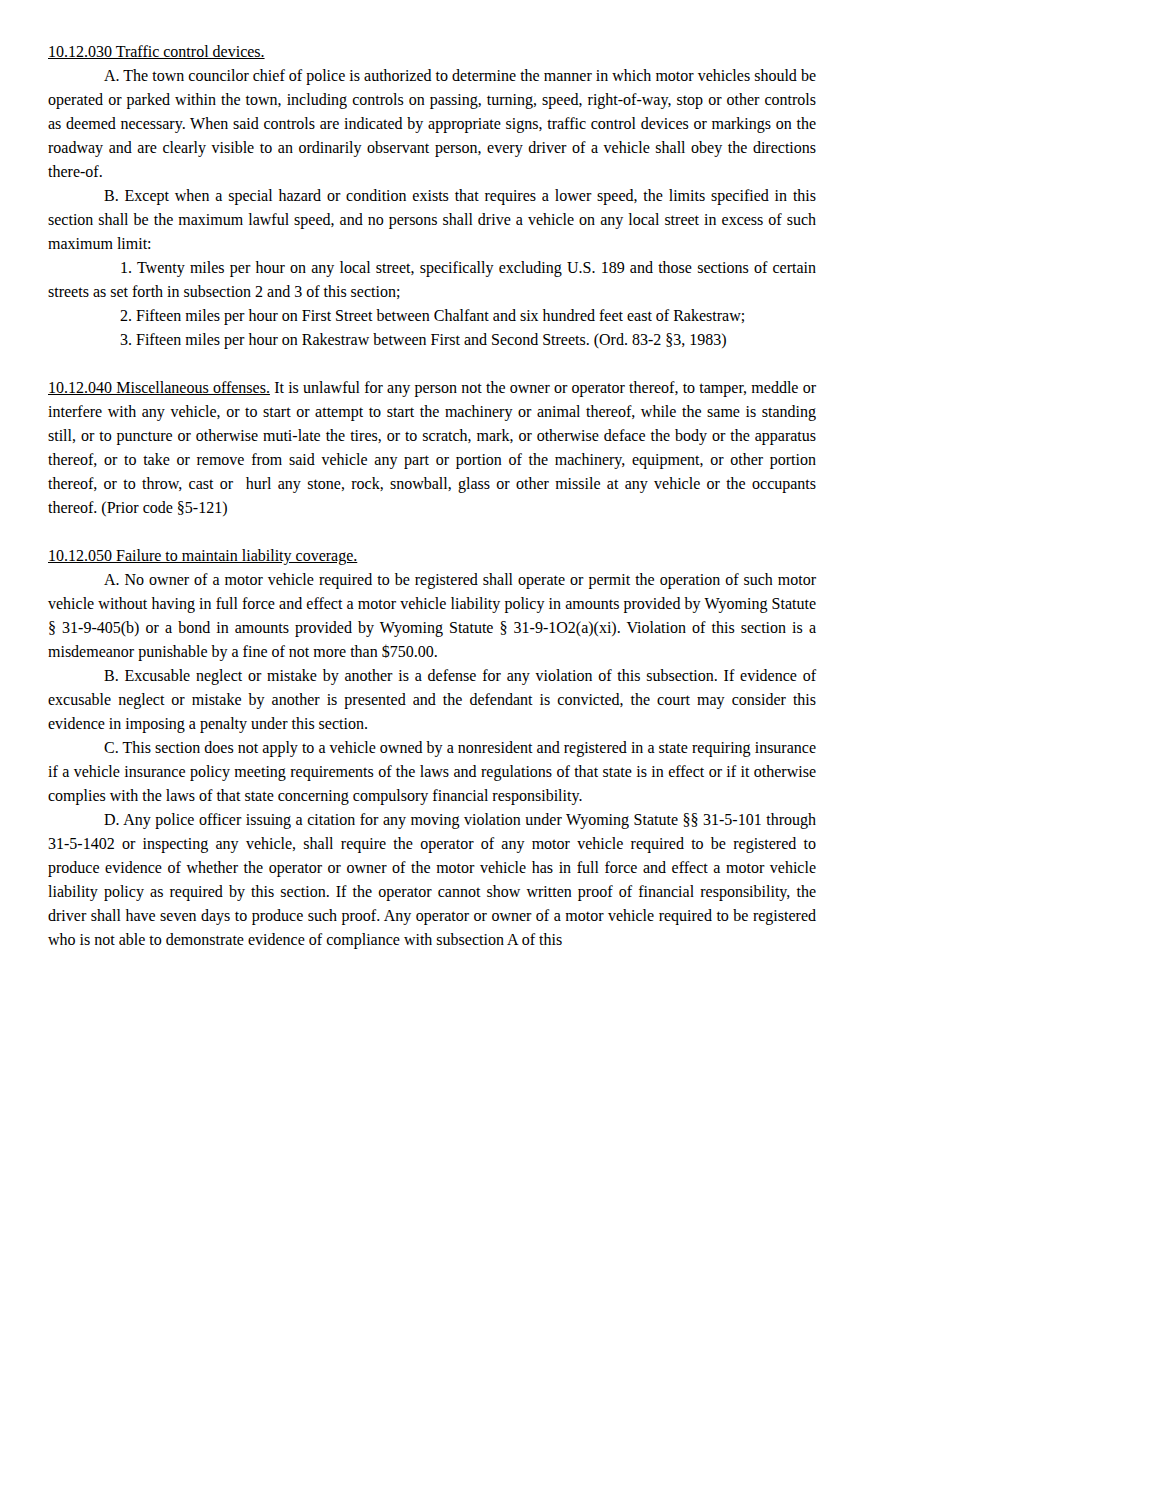10.12.030 Traffic control devices.
A. The town councilor chief of police is authorized to determine the manner in which motor vehicles should be operated or parked within the town, including controls on passing, turning, speed, right-of-way, stop or other controls as deemed necessary. When said controls are indicated by appropriate signs, traffic control devices or markings on the roadway and are clearly visible to an ordinarily observant person, every driver of a vehicle shall obey the directions there-of.
B. Except when a special hazard or condition exists that requires a lower speed, the limits specified in this section shall be the maximum lawful speed, and no persons shall drive a vehicle on any local street in excess of such maximum limit:
1. Twenty miles per hour on any local street, specifically excluding U.S. 189 and those sections of certain streets as set forth in subsection 2 and 3 of this section;
2. Fifteen miles per hour on First Street between Chalfant and six hundred feet east of Rakestraw;
3. Fifteen miles per hour on Rakestraw between First and Second Streets. (Ord. 83-2 §3, 1983)
10.12.040 Miscellaneous offenses.
It is unlawful for any person not the owner or operator thereof, to tamper, meddle or interfere with any vehicle, or to start or attempt to start the machinery or animal thereof, while the same is standing still, or to puncture or otherwise muti-late the tires, or to scratch, mark, or otherwise deface the body or the apparatus thereof, or to take or remove from said vehicle any part or portion of the machinery, equipment, or other portion thereof, or to throw, cast or hurl any stone, rock, snowball, glass or other missile at any vehicle or the occupants thereof. (Prior code §5-121)
10.12.050 Failure to maintain liability coverage.
A. No owner of a motor vehicle required to be registered shall operate or permit the operation of such motor vehicle without having in full force and effect a motor vehicle liability policy in amounts provided by Wyoming Statute § 31-9-405(b) or a bond in amounts provided by Wyoming Statute § 31-9-1O2(a)(xi). Violation of this section is a misdemeanor punishable by a fine of not more than $750.00.
B. Excusable neglect or mistake by another is a defense for any violation of this subsection. If evidence of excusable neglect or mistake by another is presented and the defendant is convicted, the court may consider this evidence in imposing a penalty under this section.
C. This section does not apply to a vehicle owned by a nonresident and registered in a state requiring insurance if a vehicle insurance policy meeting requirements of the laws and regulations of that state is in effect or if it otherwise complies with the laws of that state concerning compulsory financial responsibility.
D. Any police officer issuing a citation for any moving violation under Wyoming Statute §§ 31-5-101 through 31-5-1402 or inspecting any vehicle, shall require the operator of any motor vehicle required to be registered to produce evidence of whether the operator or owner of the motor vehicle has in full force and effect a motor vehicle liability policy as required by this section. If the operator cannot show written proof of financial responsibility, the driver shall have seven days to produce such proof. Any operator or owner of a motor vehicle required to be registered who is not able to demonstrate evidence of compliance with subsection A of this